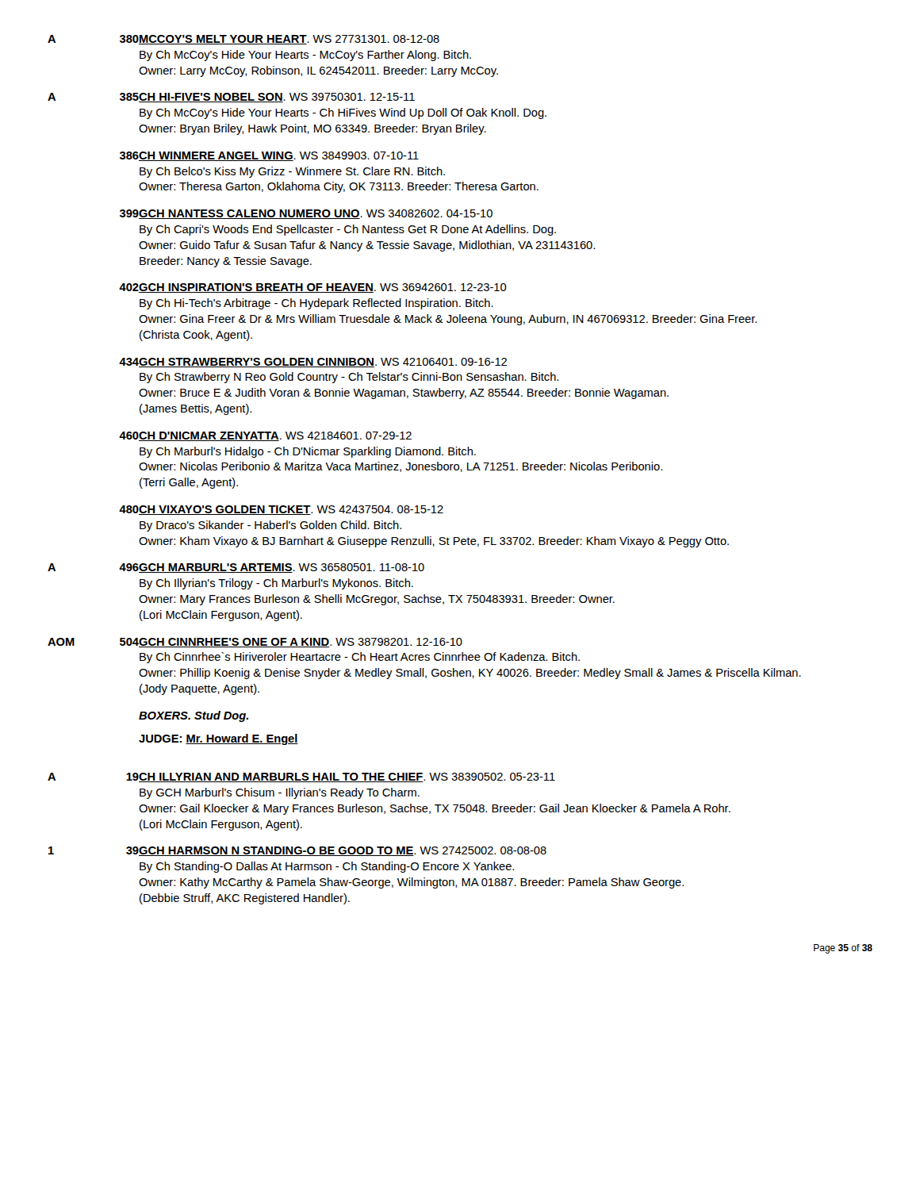| A | 380 | MCCOY'S MELT YOUR HEART . WS 27731301. 08-12-08 By Ch McCoy's Hide Your Hearts - McCoy's Farther Along. Bitch. Owner: Larry McCoy, Robinson, IL 624542011. Breeder: Larry McCoy. |
| A | 385 | CH HI-FIVE'S NOBEL SON . WS 39750301. 12-15-11 By Ch McCoy's Hide Your Hearts - Ch HiFives Wind Up Doll Of Oak Knoll. Dog. Owner: Bryan Briley, Hawk Point, MO 63349. Breeder: Bryan Briley. |
| | 386 | CH WINMERE ANGEL WING . WS 3849903. 07-10-11 By Ch Belco's Kiss My Grizz - Winmere St. Clare RN. Bitch. Owner: Theresa Garton, Oklahoma City, OK 73113. Breeder: Theresa Garton. |
| | 399 | GCH NANTESS CALENO NUMERO UNO . WS 34082602. 04-15-10 By Ch Capri's Woods End Spellcaster - Ch Nantess Get R Done At Adellins. Dog. Owner: Guido Tafur & Susan Tafur & Nancy & Tessie Savage, Midlothian, VA 231143160. Breeder: Nancy & Tessie Savage. |
| | 402 | GCH INSPIRATION'S BREATH OF HEAVEN . WS 36942601. 12-23-10 By Ch Hi-Tech's Arbitrage - Ch Hydepark Reflected Inspiration. Bitch. Owner: Gina Freer & Dr & Mrs William Truesdale & Mack & Joleena Young, Auburn, IN 467069312. Breeder: Gina Freer. (Christa Cook, Agent). |
| | 434 | GCH STRAWBERRY'S GOLDEN CINNIBON . WS 42106401. 09-16-12 By Ch Strawberry N Reo Gold Country - Ch Telstar's Cinni-Bon Sensashan. Bitch. Owner: Bruce E & Judith Voran & Bonnie Wagaman, Stawberry, AZ 85544. Breeder: Bonnie Wagaman. (James Bettis, Agent). |
| | 460 | CH D'NICMAR ZENYATTA . WS 42184601. 07-29-12 By Ch Marburl's Hidalgo - Ch D'Nicmar Sparkling Diamond. Bitch. Owner: Nicolas Peribonio & Maritza Vaca Martinez, Jonesboro, LA 71251. Breeder: Nicolas Peribonio. (Terri Galle, Agent). |
| | 480 | CH VIXAYO'S GOLDEN TICKET . WS 42437504. 08-15-12 By Draco's Sikander - Haberl's Golden Child. Bitch. Owner: Kham Vixayo & BJ Barnhart & Giuseppe Renzulli, St Pete, FL 33702. Breeder: Kham Vixayo & Peggy Otto. |
| A | 496 | GCH MARBURL'S ARTEMIS . WS 36580501. 11-08-10 By Ch Illyrian's Trilogy - Ch Marburl's Mykonos. Bitch. Owner: Mary Frances Burleson & Shelli McGregor, Sachse, TX 750483931. Breeder: Owner. (Lori McClain Ferguson, Agent). |
| AOM | 504 | GCH CINNRHEE'S ONE OF A KIND . WS 38798201. 12-16-10 By Ch Cinnrhee`s Hiriveroler Heartacre - Ch Heart Acres Cinnrhee Of Kadenza. Bitch. Owner: Phillip Koenig & Denise Snyder & Medley Small, Goshen, KY 40026. Breeder: Medley Small & James & Priscella Kilman. (Jody Paquette, Agent). |
| | | BOXERS. Stud Dog. JUDGE: Mr. Howard E. Engel |
| A | 19 | CH ILLYRIAN AND MARBURLS HAIL TO THE CHIEF . WS 38390502. 05-23-11 By GCH Marburl's Chisum - Illyrian's Ready To Charm. Owner: Gail Kloecker & Mary Frances Burleson, Sachse, TX 75048. Breeder: Gail Jean Kloecker & Pamela A Rohr. (Lori McClain Ferguson, Agent). |
| 1 | 39 | GCH HARMSON N STANDING-O BE GOOD TO ME . WS 27425002. 08-08-08 By Ch Standing-O Dallas At Harmson - Ch Standing-O Encore X Yankee. Owner: Kathy McCarthy & Pamela Shaw-George, Wilmington, MA 01887. Breeder: Pamela Shaw George. (Debbie Struff, AKC Registered Handler). |
Page 35 of 38